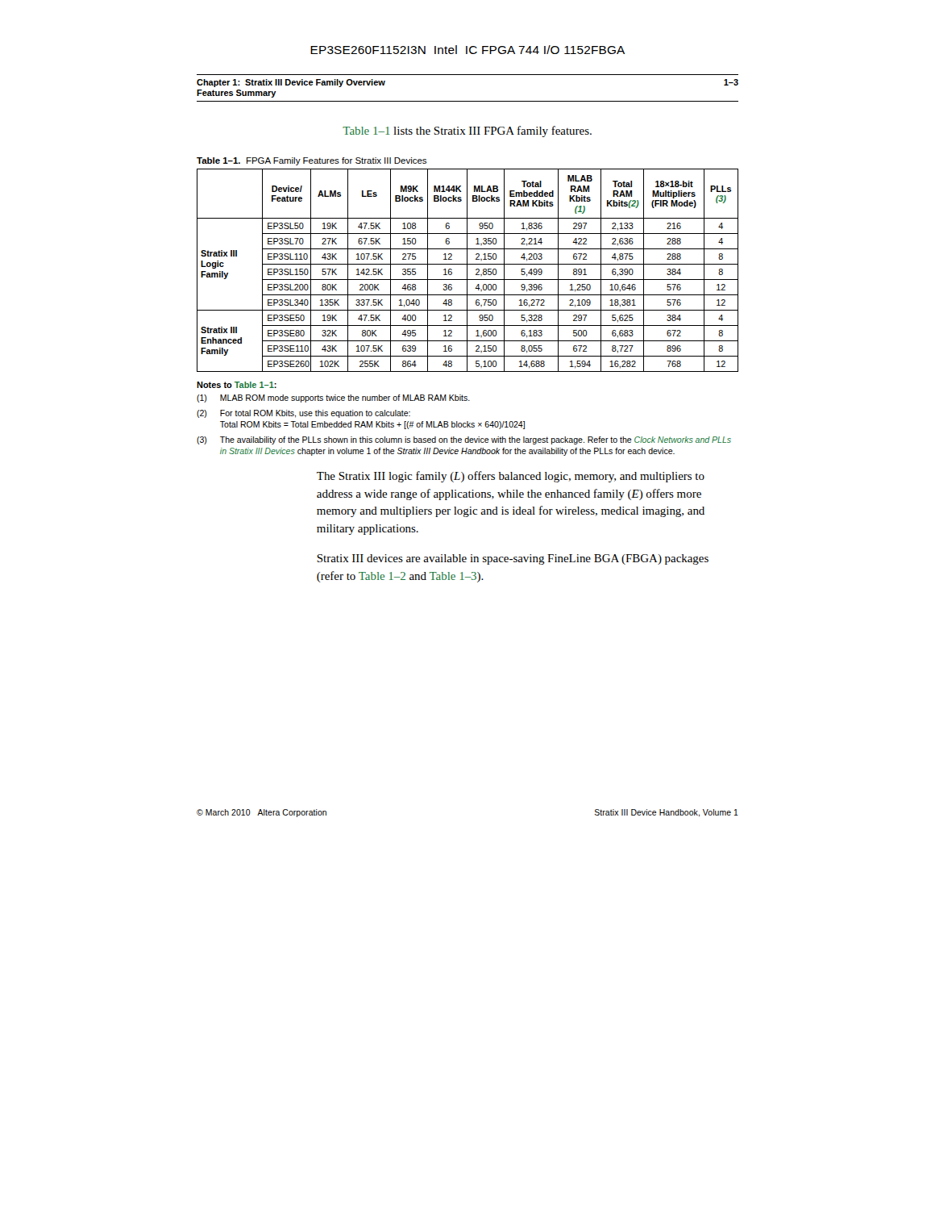EP3SE260F1152I3N Intel IC FPGA 744 I/O 1152FBGA
Chapter 1: Stratix III Device Family Overview
1–3
Features Summary
Table 1–1 lists the Stratix III FPGA family features.
Table 1–1. FPGA Family Features for Stratix III Devices
| | Device/ Feature | ALMs | LEs | M9K Blocks | M144K Blocks | MLAB Blocks | Total Embedded RAM Kbits | MLAB RAM Kbits (1) | Total RAM Kbits (2) | 18×18-bit Multipliers (FIR Mode) | PLLs (3) |
| --- | --- | --- | --- | --- | --- | --- | --- | --- | --- | --- | --- |
| Stratix III Logic Family | EP3SL50 | 19K | 47.5K | 108 | 6 | 950 | 1,836 | 297 | 2,133 | 216 | 4 |
| EP3SL70 | 27K | 67.5K | 150 | 6 | 1,350 | 2,214 | 422 | 2,636 | 288 | 4 |
| EP3SL110 | 43K | 107.5K | 275 | 12 | 2,150 | 4,203 | 672 | 4,875 | 288 | 8 |
| EP3SL150 | 57K | 142.5K | 355 | 16 | 2,850 | 5,499 | 891 | 6,390 | 384 | 8 |
| EP3SL200 | 80K | 200K | 468 | 36 | 4,000 | 9,396 | 1,250 | 10,646 | 576 | 12 |
| EP3SL340 | 135K | 337.5K | 1,040 | 48 | 6,750 | 16,272 | 2,109 | 18,381 | 576 | 12 |
| Stratix III Enhanced Family | EP3SE50 | 19K | 47.5K | 400 | 12 | 950 | 5,328 | 297 | 5,625 | 384 | 4 |
| EP3SE80 | 32K | 80K | 495 | 12 | 1,600 | 6,183 | 500 | 6,683 | 672 | 8 |
| EP3SE110 | 43K | 107.5K | 639 | 16 | 2,150 | 8,055 | 672 | 8,727 | 896 | 8 |
| EP3SE260 | 102K | 255K | 864 | 48 | 5,100 | 14,688 | 1,594 | 16,282 | 768 | 12 |
Notes to Table 1–1:
(1) MLAB ROM mode supports twice the number of MLAB RAM Kbits.
(2) For total ROM Kbits, use this equation to calculate:
Total ROM Kbits = Total Embedded RAM Kbits + [(# of MLAB blocks × 640)/1024]
(3) The availability of the PLLs shown in this column is based on the device with the largest package. Refer to the Clock Networks and PLLs in Stratix III Devices chapter in volume 1 of the Stratix III Device Handbook for the availability of the PLLs for each device.
The Stratix III logic family (L) offers balanced logic, memory, and multipliers to address a wide range of applications, while the enhanced family (E) offers more memory and multipliers per logic and is ideal for wireless, medical imaging, and military applications.
Stratix III devices are available in space-saving FineLine BGA (FBGA) packages (refer to Table 1–2 and Table 1–3).
© March 2010 Altera Corporation
Stratix III Device Handbook, Volume 1